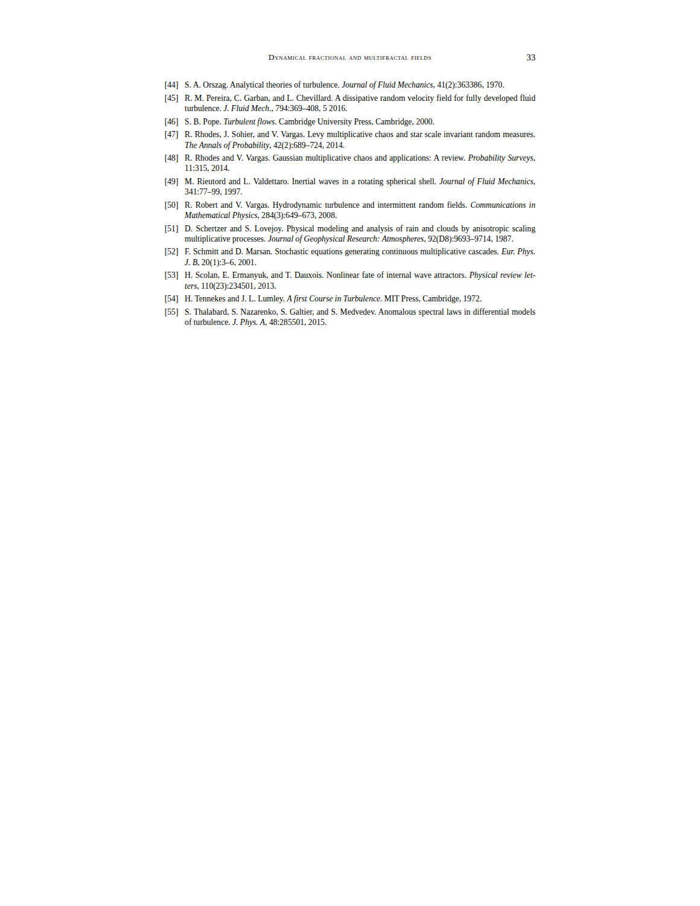Dynamical fractional and multifractal fields 33
[44] S. A. Orszag. Analytical theories of turbulence. Journal of Fluid Mechanics, 41(2):363386, 1970.
[45] R. M. Pereira, C. Garban, and L. Chevillard. A dissipative random velocity field for fully developed fluid turbulence. J. Fluid Mech., 794:369–408, 5 2016.
[46] S. B. Pope. Turbulent flows. Cambridge University Press, Cambridge, 2000.
[47] R. Rhodes, J. Sohier, and V. Vargas. Levy multiplicative chaos and star scale invariant random measures. The Annals of Probability, 42(2):689–724, 2014.
[48] R. Rhodes and V. Vargas. Gaussian multiplicative chaos and applications: A review. Probability Surveys, 11:315, 2014.
[49] M. Rieutord and L. Valdettaro. Inertial waves in a rotating spherical shell. Journal of Fluid Mechanics, 341:77–99, 1997.
[50] R. Robert and V. Vargas. Hydrodynamic turbulence and intermittent random fields. Communications in Mathematical Physics, 284(3):649–673, 2008.
[51] D. Schertzer and S. Lovejoy. Physical modeling and analysis of rain and clouds by anisotropic scaling multiplicative processes. Journal of Geophysical Research: Atmospheres, 92(D8):9693–9714, 1987.
[52] F. Schmitt and D. Marsan. Stochastic equations generating continuous multiplicative cascades. Eur. Phys. J. B, 20(1):3–6, 2001.
[53] H. Scolan, E. Ermanyuk, and T. Dauxois. Nonlinear fate of internal wave attractors. Physical review letters, 110(23):234501, 2013.
[54] H. Tennekes and J. L. Lumley. A first Course in Turbulence. MIT Press, Cambridge, 1972.
[55] S. Thalabard, S. Nazarenko, S. Galtier, and S. Medvedev. Anomalous spectral laws in differential models of turbulence. J. Phys. A, 48:285501, 2015.